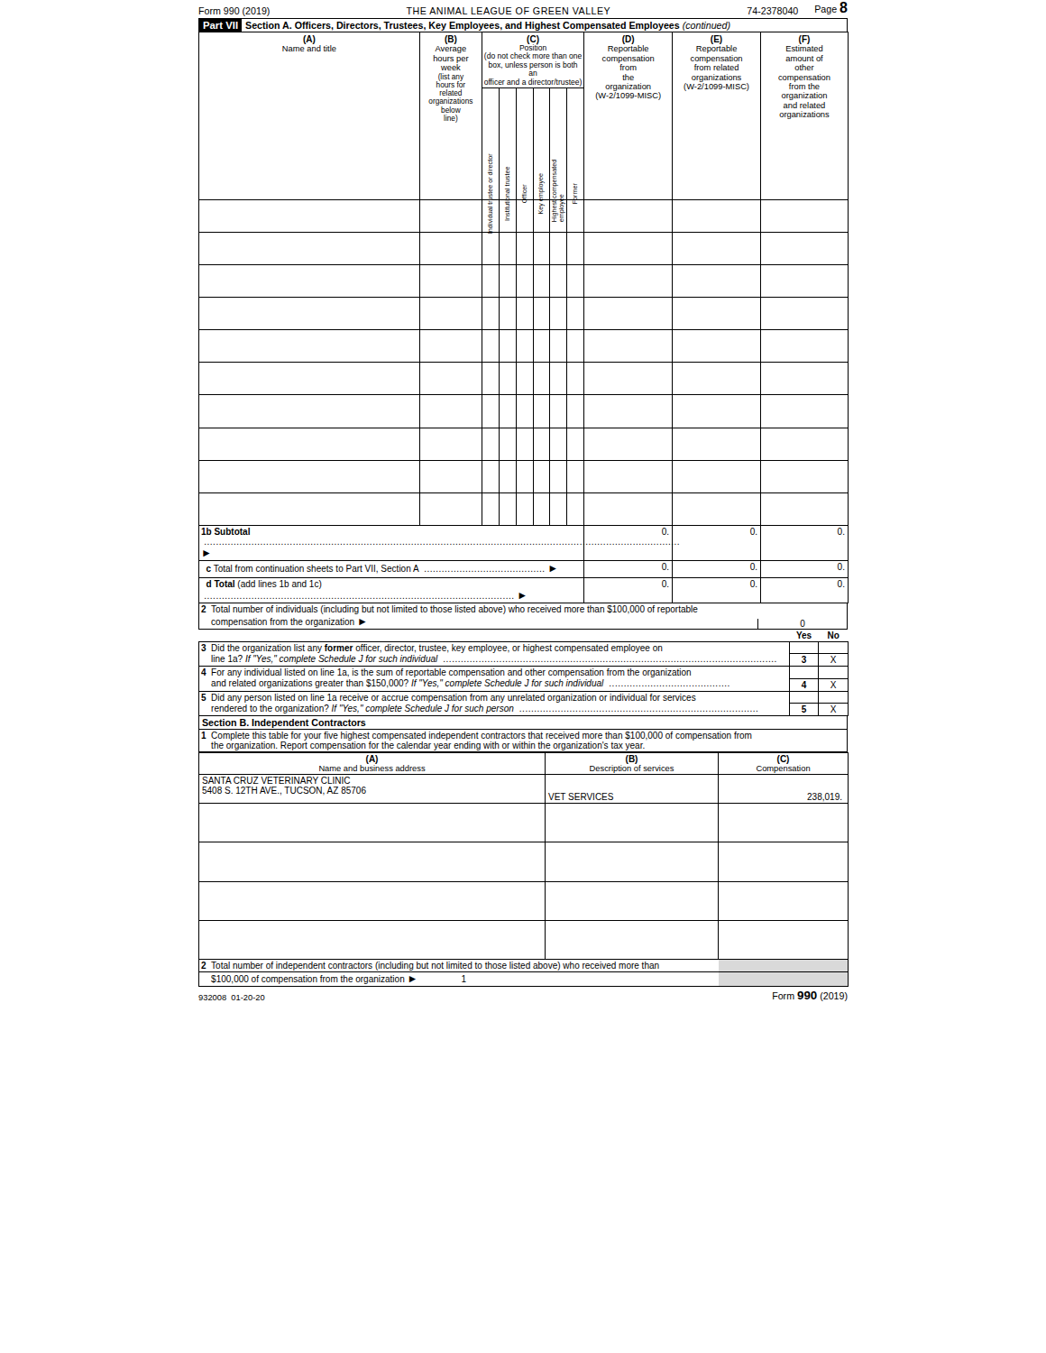Form 990 (2019)
THE ANIMAL LEAGUE OF GREEN VALLEY
74-2378040
Page 8
Part VII
Section A. Officers, Directors, Trustees, Key Employees, and Highest Compensated Employees (continued)
| (A) Name and title | (B) Average hours per week (list any hours for related organizations below line) | (C) Position (do not check more than one box, unless person is both an officer and a director/trustee) Individual trustee or director Institutional trustee Officer Key employee Highest compensated employee Former | (D) Reportable compensation from the organization (W-2/1099-MISC) | (E) Reportable compensation from related organizations (W-2/1099-MISC) | (F) Estimated amount of other compensation from the organization and related organizations |
| --- | --- | --- | --- | --- | --- |
| 1b Subtotal ................................................................................................................................................................. ► | 0. | 0. | 0. |
| c Total from continuation sheets to Part VII, Section A ......................................... ► | 0. | 0. | 0. |
| d Total (add lines 1b and 1c) ......................................................................................................... ► | 0. | 0. | 0. |
| 2 Total number of individuals (including but not limited to those listed above) who received more than $100,000 of reportable compensation from the organization ► 0 |
| | Yes | No |
| 3 Did the organization list any former officer, director, trustee, key employee, or highest compensated employee on | | |
| line 1a? If "Yes," complete Schedule J for such individual ................................................................................................................. | 3 | X |
| 4 For any individual listed on line 1a, is the sum of reportable compensation and other compensation from the organization | | |
| and related organizations greater than $150,000? If "Yes," complete Schedule J for such individual ......................................... | 4 | X |
| 5 Did any person listed on line 1a receive or accrue compensation from any unrelated organization or individual for services | | |
| rendered to the organization? If "Yes," complete Schedule J for such person ................................................................................. | 5 | X |
Section B. Independent Contractors
| 1 Complete this table for your five highest compensated independent contractors that received more than $100,000 of compensation from the organization. Report compensation for the calendar year ending with or within the organization's tax year. |
| (A) Name and business address | (B) Description of services | (C) Compensation |
| SANTA CRUZ VETERINARY CLINIC 5408 S. 12TH AVE., TUCSON, AZ 85706 | VET SERVICES | 238,019. |
| 2 Total number of independent contractors (including but not limited to those listed above) who received more than | |
| $100,000 of compensation from the organization ► 1 | |
932008 01-20-20
Form 990 (2019)